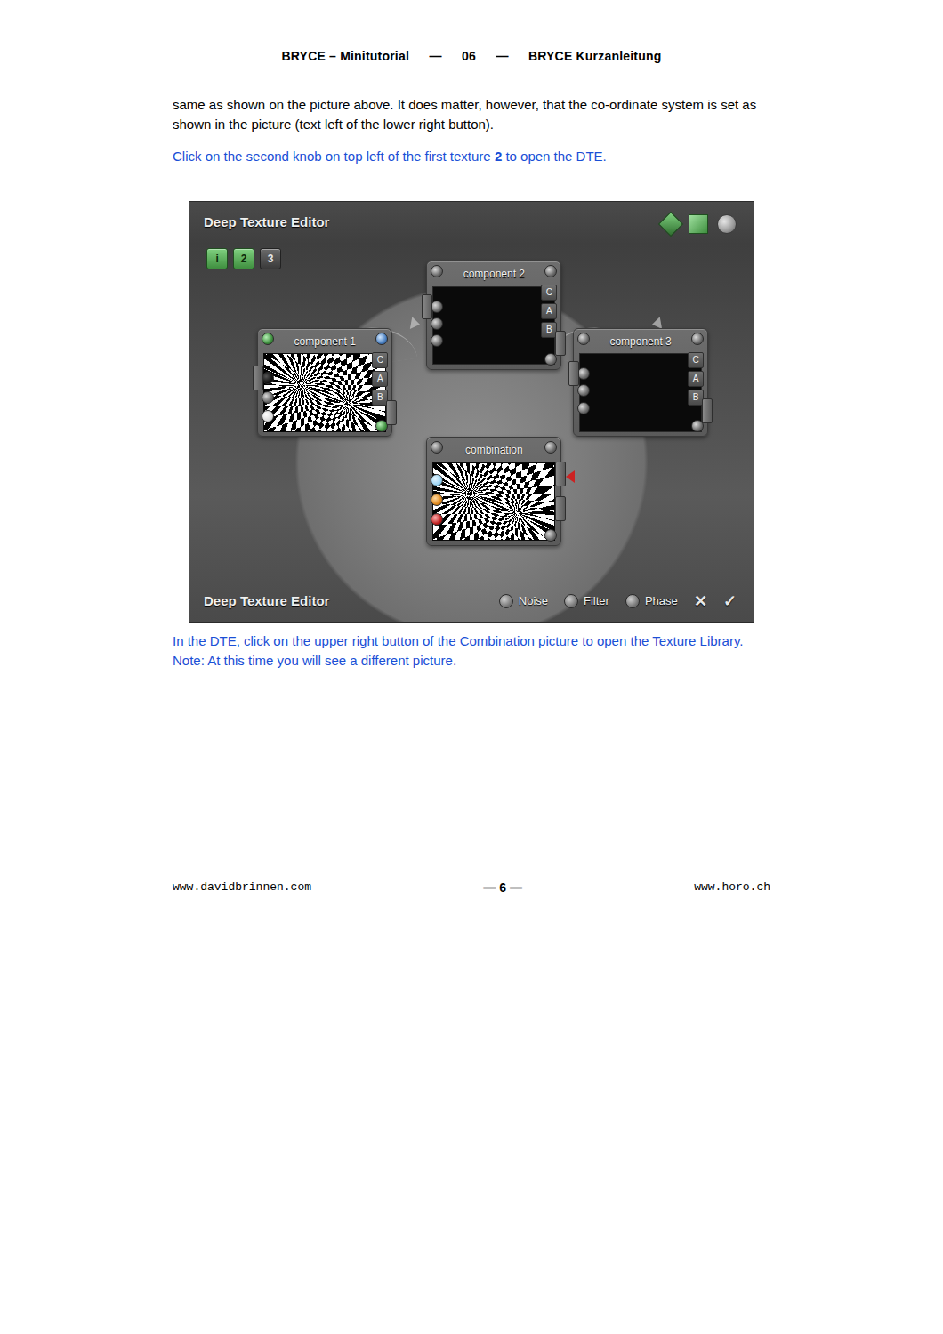BRYCE – Minitutorial — 06 — BRYCE Kurzanleitung
same as shown on the picture above. It does matter, however, that the co-ordinate system is set as shown in the picture (text left of the lower right button).
Click on the second knob on top left of the first texture 2 to open the DTE.
Deep Texture Editor
Deep Texture Editor
i
2
3
component 1
CAB
component 2
CAB
component 3
CAB
combination
Noise
Filter
Phase
✕
✓
In the DTE, click on the upper right button of the Combination picture to open the Texture Library. Note: At this time you will see a different picture.
www.davidbrinnen.com
— 6 —
www.horo.ch